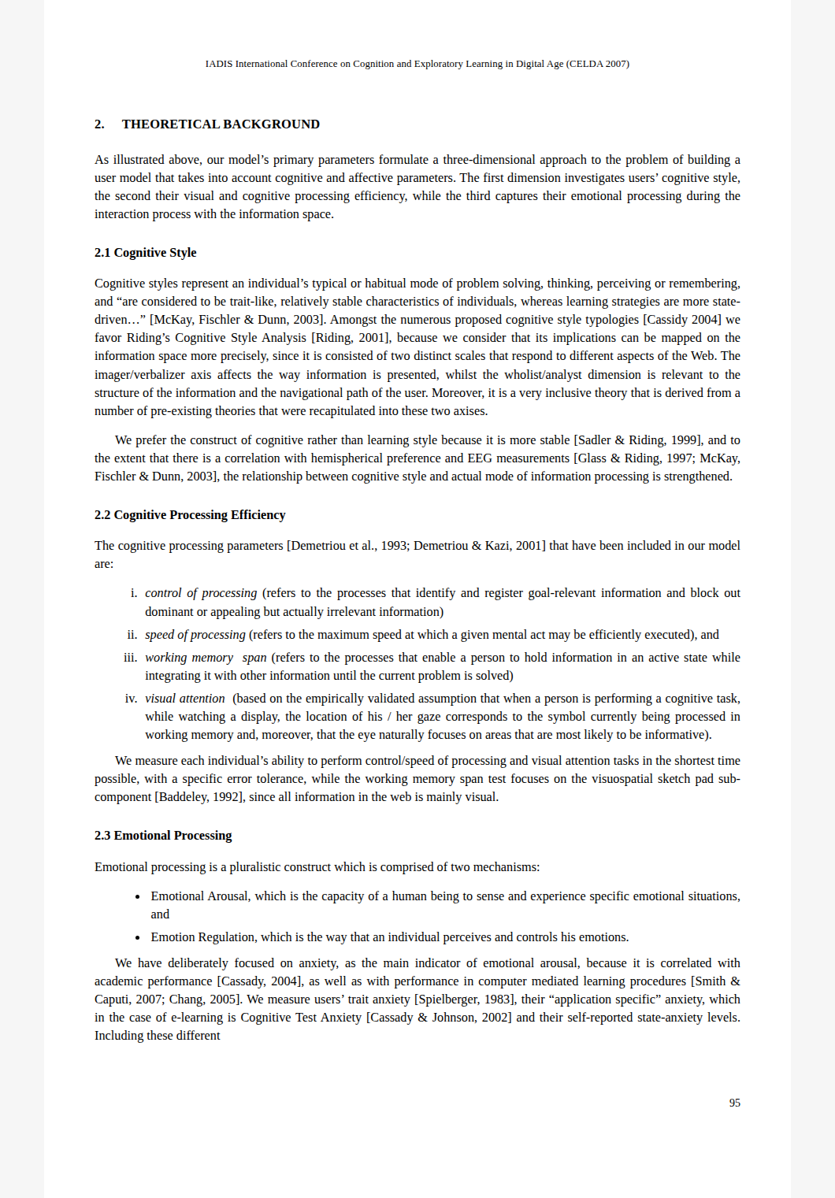IADIS International Conference on Cognition and Exploratory Learning in Digital Age (CELDA 2007)
2. THEORETICAL BACKGROUND
As illustrated above, our model’s primary parameters formulate a three-dimensional approach to the problem of building a user model that takes into account cognitive and affective parameters. The first dimension investigates users’ cognitive style, the second their visual and cognitive processing efficiency, while the third captures their emotional processing during the interaction process with the information space.
2.1 Cognitive Style
Cognitive styles represent an individual’s typical or habitual mode of problem solving, thinking, perceiving or remembering, and “are considered to be trait-like, relatively stable characteristics of individuals, whereas learning strategies are more state-driven…” [McKay, Fischler & Dunn, 2003]. Amongst the numerous proposed cognitive style typologies [Cassidy 2004] we favor Riding’s Cognitive Style Analysis [Riding, 2001], because we consider that its implications can be mapped on the information space more precisely, since it is consisted of two distinct scales that respond to different aspects of the Web. The imager/verbalizer axis affects the way information is presented, whilst the wholist/analyst dimension is relevant to the structure of the information and the navigational path of the user. Moreover, it is a very inclusive theory that is derived from a number of pre-existing theories that were recapitulated into these two axises.
We prefer the construct of cognitive rather than learning style because it is more stable [Sadler & Riding, 1999], and to the extent that there is a correlation with hemispherical preference and EEG measurements [Glass & Riding, 1997; McKay, Fischler & Dunn, 2003], the relationship between cognitive style and actual mode of information processing is strengthened.
2.2 Cognitive Processing Efficiency
The cognitive processing parameters [Demetriou et al., 1993; Demetriou & Kazi, 2001] that have been included in our model are:
control of processing (refers to the processes that identify and register goal-relevant information and block out dominant or appealing but actually irrelevant information)
speed of processing (refers to the maximum speed at which a given mental act may be efficiently executed), and
working memory span (refers to the processes that enable a person to hold information in an active state while integrating it with other information until the current problem is solved)
visual attention (based on the empirically validated assumption that when a person is performing a cognitive task, while watching a display, the location of his / her gaze corresponds to the symbol currently being processed in working memory and, moreover, that the eye naturally focuses on areas that are most likely to be informative).
We measure each individual’s ability to perform control/speed of processing and visual attention tasks in the shortest time possible, with a specific error tolerance, while the working memory span test focuses on the visuospatial sketch pad sub-component [Baddeley, 1992], since all information in the web is mainly visual.
2.3 Emotional Processing
Emotional processing is a pluralistic construct which is comprised of two mechanisms:
Emotional Arousal, which is the capacity of a human being to sense and experience specific emotional situations, and
Emotion Regulation, which is the way that an individual perceives and controls his emotions.
We have deliberately focused on anxiety, as the main indicator of emotional arousal, because it is correlated with academic performance [Cassady, 2004], as well as with performance in computer mediated learning procedures [Smith & Caputi, 2007; Chang, 2005]. We measure users’ trait anxiety [Spielberger, 1983], their “application specific” anxiety, which in the case of e-learning is Cognitive Test Anxiety [Cassady & Johnson, 2002] and their self-reported state-anxiety levels. Including these different
95